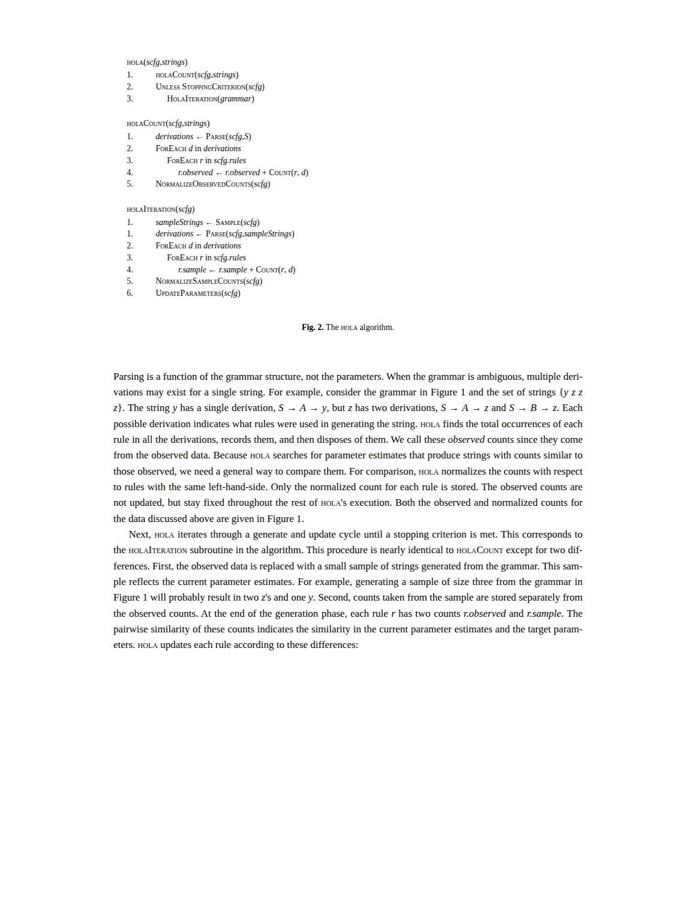hola(scfg,strings)
| 1. | holaCount ( scfg , strings ) |
| 2. | Unless StoppingCriterion ( scfg ) |
| 3. | HolaIteration ( grammar ) |
holaCount(scfg,strings)
| 1. | derivations ← Parse ( scfg , S ) |
| 2. | ForEach d in derivations |
| 3. | ForEach r in scfg.rules |
| 4. | r.observed ← r.observed + Count ( r , d ) |
| 5. | NormalizeObservedCounts ( scfg ) |
holaIteration(scfg)
| 1. | sampleStrings ← Sample ( scfg ) |
| 1. | derivations ← Parse ( scfg , sampleStrings ) |
| 2. | ForEach d in derivations |
| 3. | ForEach r in scfg.rules |
| 4. | r.sample ← r.sample + Count ( r , d ) |
| 5. | NormalizeSampleCounts ( scfg ) |
| 6. | UpdateParameters ( scfg ) |
Fig. 2. The hola algorithm.
Parsing is a function of the grammar structure, not the parameters. When the grammar is ambiguous, multiple derivations may exist for a single string. For example, consider the grammar in Figure 1 and the set of strings {y z z z}. The string y has a single derivation, S → A → y, but z has two derivations, S → A → z and S → B → z. Each possible derivation indicates what rules were used in generating the string. hola finds the total occurrences of each rule in all the derivations, records them, and then disposes of them. We call these observed counts since they come from the observed data. Because hola searches for parameter estimates that produce strings with counts similar to those observed, we need a general way to compare them. For comparison, hola normalizes the counts with respect to rules with the same left-hand-side. Only the normalized count for each rule is stored. The observed counts are not updated, but stay fixed throughout the rest of hola's execution. Both the observed and normalized counts for the data discussed above are given in Figure 1.
Next, hola iterates through a generate and update cycle until a stopping criterion is met. This corresponds to the holaIteration subroutine in the algorithm. This procedure is nearly identical to holaCount except for two differences. First, the observed data is replaced with a small sample of strings generated from the grammar. This sample reflects the current parameter estimates. For example, generating a sample of size three from the grammar in Figure 1 will probably result in two z's and one y. Second, counts taken from the sample are stored separately from the observed counts. At the end of the generation phase, each rule r has two counts r.observed and r.sample. The pairwise similarity of these counts indicates the similarity in the current parameter estimates and the target parameters. hola updates each rule according to these differences: